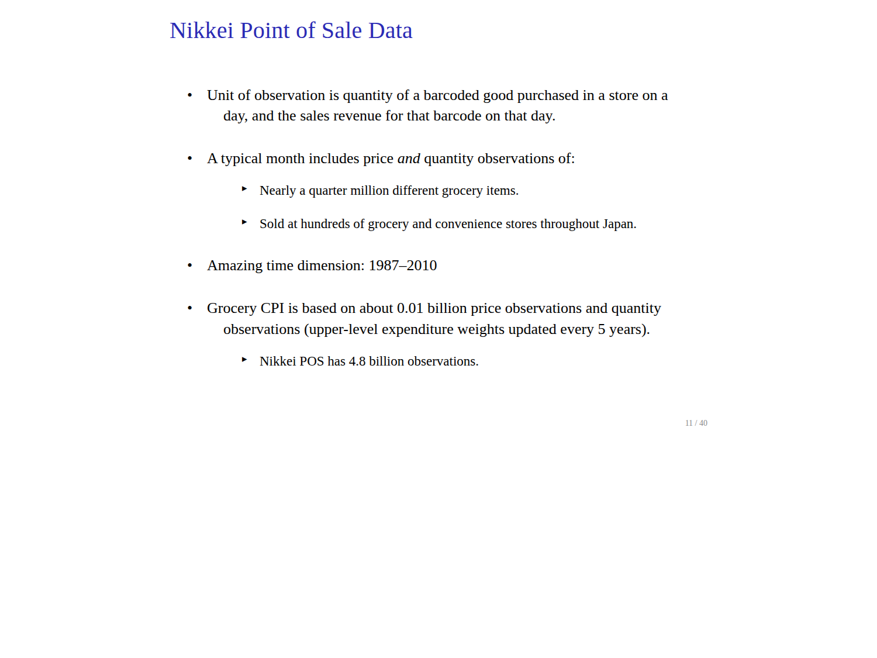Nikkei Point of Sale Data
Unit of observation is quantity of a barcoded good purchased in a store on a day, and the sales revenue for that barcode on that day.
A typical month includes price and quantity observations of:
Nearly a quarter million different grocery items.
Sold at hundreds of grocery and convenience stores throughout Japan.
Amazing time dimension: 1987–2010
Grocery CPI is based on about 0.01 billion price observations and quantity observations (upper-level expenditure weights updated every 5 years).
Nikkei POS has 4.8 billion observations.
11 / 40